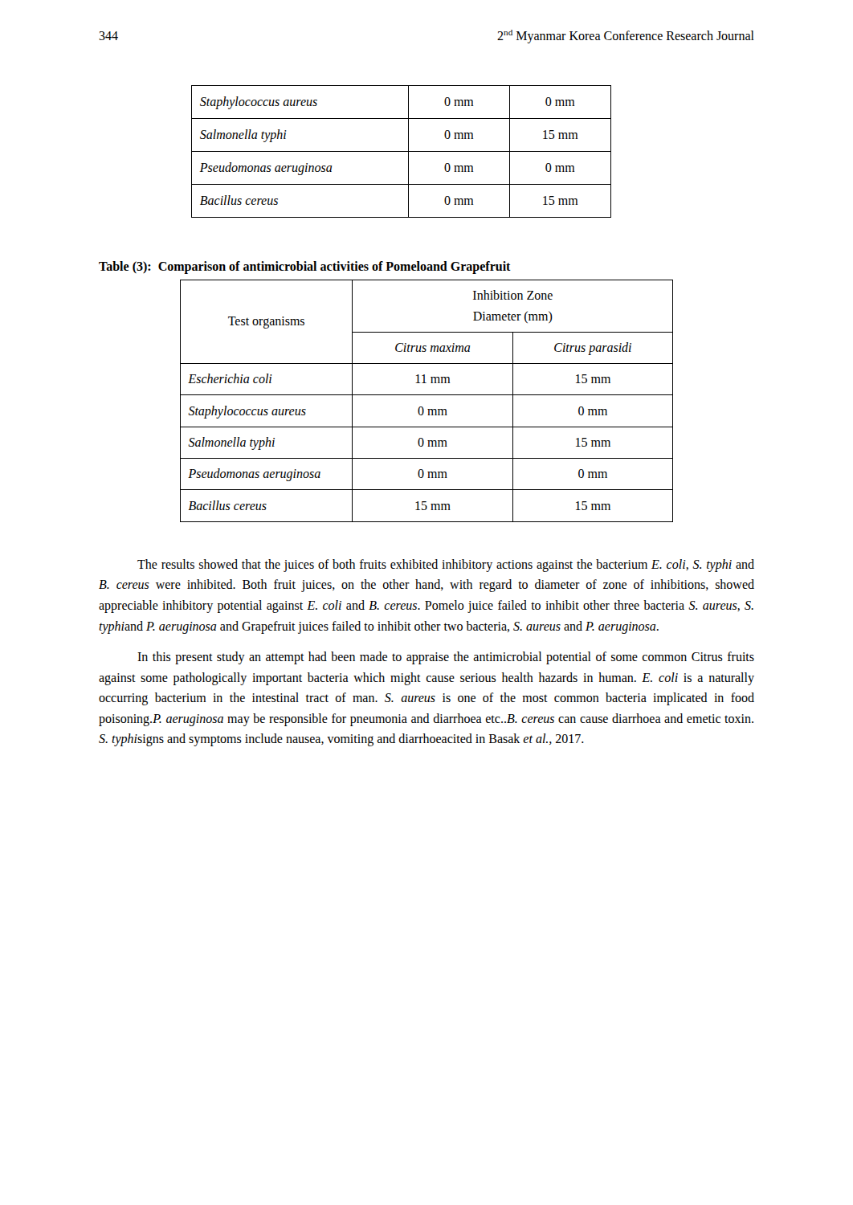344 2nd Myanmar Korea Conference Research Journal
| Staphylococcus aureus | 0 mm | 0 mm |
| Salmonella typhi | 0 mm | 15 mm |
| Pseudomonas aeruginosa | 0 mm | 0 mm |
| Bacillus cereus | 0 mm | 15 mm |
Table (3): Comparison of antimicrobial activities of Pomeloand Grapefruit
| Test organisms | Inhibition Zone Diameter (mm) |
| --- | --- |
| Citrus maxima | Citrus parasidi |
| Escherichia coli | 11 mm | 15 mm |
| Staphylococcus aureus | 0 mm | 0 mm |
| Salmonella typhi | 0 mm | 15 mm |
| Pseudomonas aeruginosa | 0 mm | 0 mm |
| Bacillus cereus | 15 mm | 15 mm |
The results showed that the juices of both fruits exhibited inhibitory actions against the bacterium E. coli, S. typhi and B. cereus were inhibited. Both fruit juices, on the other hand, with regard to diameter of zone of inhibitions, showed appreciable inhibitory potential against E. coli and B. cereus. Pomelo juice failed to inhibit other three bacteria S. aureus, S. typhiand P. aeruginosa and Grapefruit juices failed to inhibit other two bacteria, S. aureus and P. aeruginosa.
In this present study an attempt had been made to appraise the antimicrobial potential of some common Citrus fruits against some pathologically important bacteria which might cause serious health hazards in human. E. coli is a naturally occurring bacterium in the intestinal tract of man. S. aureus is one of the most common bacteria implicated in food poisoning.P. aeruginosa may be responsible for pneumonia and diarrhoea etc..B. cereus can cause diarrhoea and emetic toxin. S. typhisigns and symptoms include nausea, vomiting and diarrhoeacited in Basak et al., 2017.